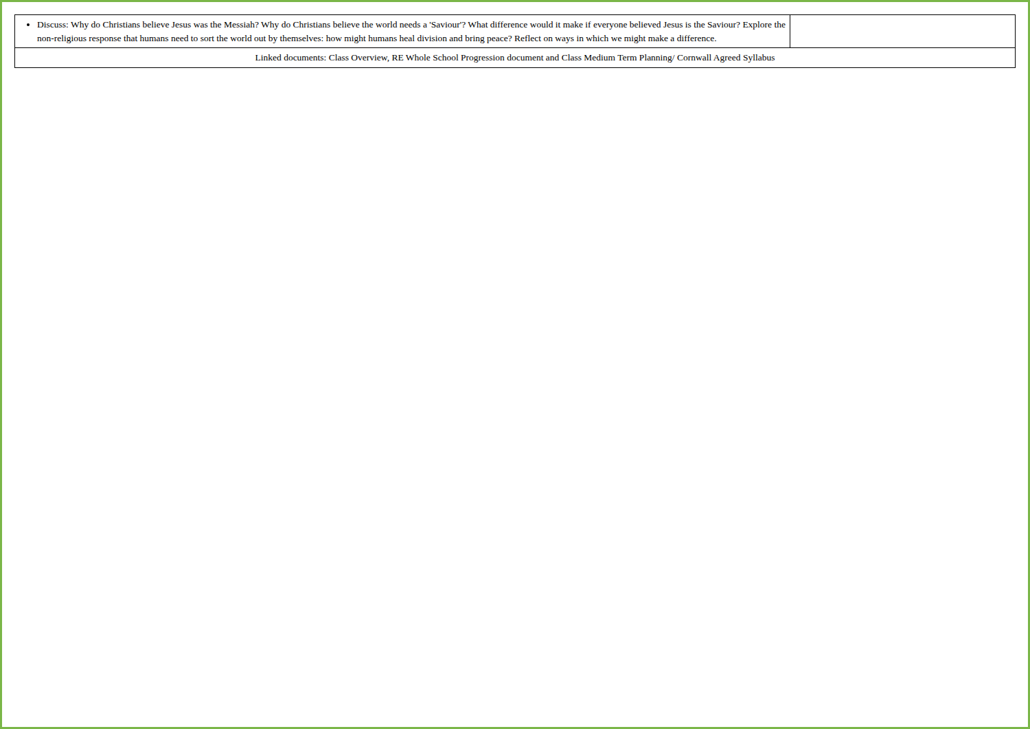| Discuss: Why do Christians believe Jesus was the Messiah? Why do Christians believe the world needs a 'Saviour'? What difference would it make if everyone believed Jesus is the Saviour? Explore the non-religious response that humans need to sort the world out by themselves: how might humans heal division and bring peace? Reflect on ways in which we might make a difference. | |
| Linked documents: Class Overview, RE Whole School Progression document and Class Medium Term Planning/ Cornwall Agreed Syllabus |